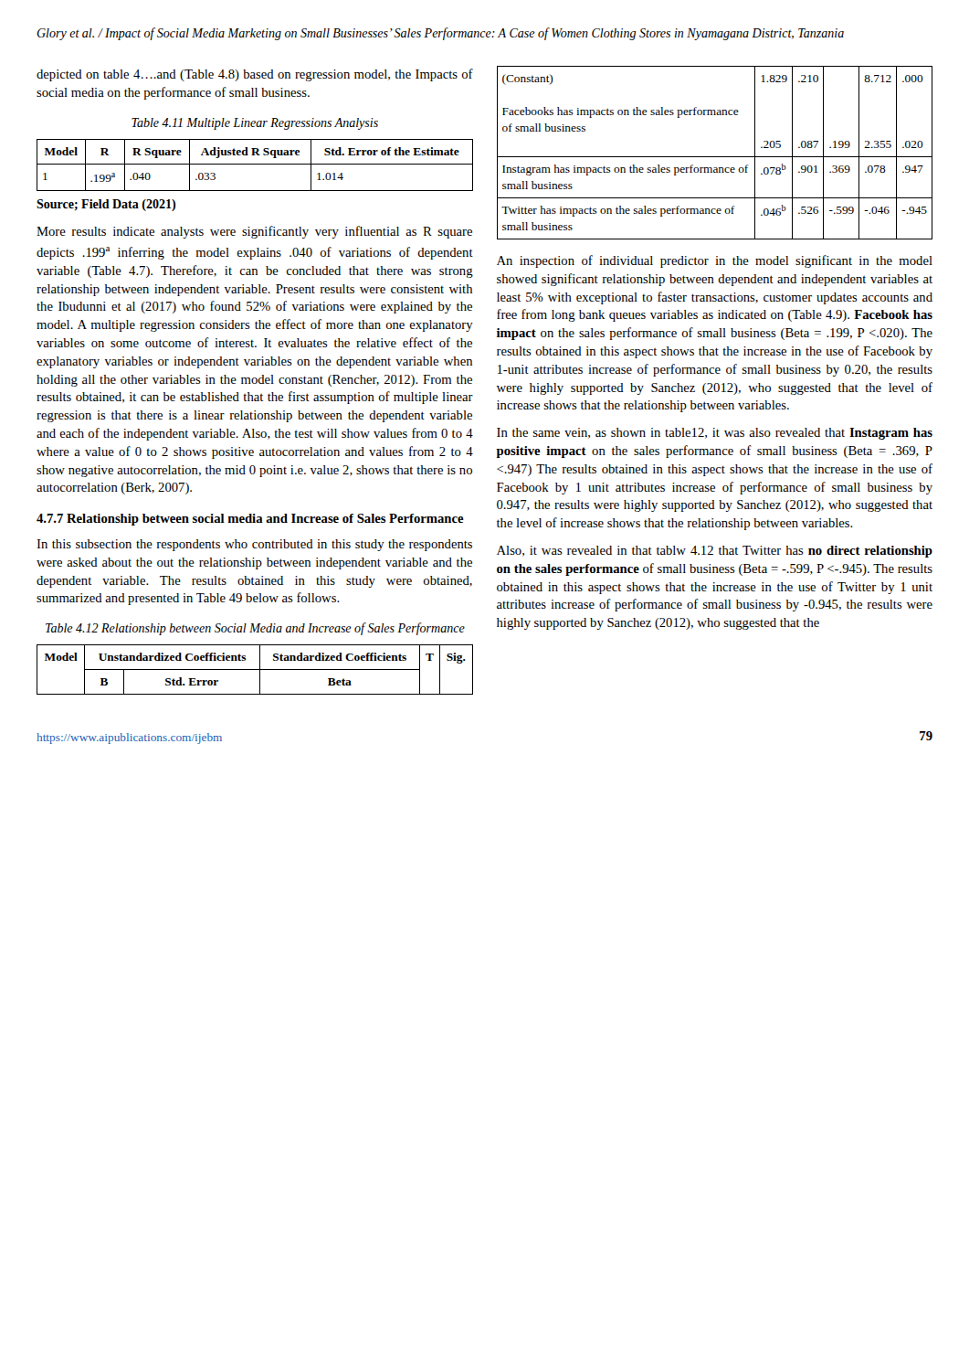Glory et al. / Impact of Social Media Marketing on Small Businesses’ Sales Performance: A Case of Women Clothing Stores in Nyamagana District, Tanzania
depicted on table 4….and (Table 4.8) based on regression model, the Impacts of social media on the performance of small business.
Table 4.11 Multiple Linear Regressions Analysis
| Model | R | R Square | Adjusted R Square | Std. Error of the Estimate |
| --- | --- | --- | --- | --- |
| 1 | .199 a | .040 | .033 | 1.014 |
Source; Field Data (2021)
More results indicate analysts were significantly very influential as R square depicts .199a inferring the model explains .040 of variations of dependent variable (Table 4.7). Therefore, it can be concluded that there was strong relationship between independent variable. Present results were consistent with the Ibudunni et al (2017) who found 52% of variations were explained by the model. A multiple regression considers the effect of more than one explanatory variables on some outcome of interest. It evaluates the relative effect of the explanatory variables or independent variables on the dependent variable when holding all the other variables in the model constant (Rencher, 2012). From the results obtained, it can be established that the first assumption of multiple linear regression is that there is a linear relationship between the dependent variable and each of the independent variable. Also, the test will show values from 0 to 4 where a value of 0 to 2 shows positive autocorrelation and values from 2 to 4 show negative autocorrelation, the mid 0 point i.e. value 2, shows that there is no autocorrelation (Berk, 2007).
4.7.7 Relationship between social media and Increase of Sales Performance
In this subsection the respondents who contributed in this study the respondents were asked about the out the relationship between independent variable and the dependent variable. The results obtained in this study were obtained, summarized and presented in Table 49 below as follows.
Table 4.12 Relationship between Social Media and Increase of Sales Performance
| Model | Unstandardized Coefficients | Standardized Coefficients | T | Sig. |
| --- | --- | --- | --- | --- |
| B | Std. Error | Beta |
| (Constant) Facebooks has impacts on the sales performance of small business | 1.829 .205 | .210 .087 | .199 | 8.712 2.355 | .000 .020 |
| Instagram has impacts on the sales performance of small business | .078 b | .901 | .369 | .078 | .947 |
| Twitter has impacts on the sales performance of small business | .046 b | .526 | -.599 | -.046 | -.945 |
An inspection of individual predictor in the model significant in the model showed significant relationship between dependent and independent variables at least 5% with exceptional to faster transactions, customer updates accounts and free from long bank queues variables as indicated on (Table 4.9). Facebook has impact on the sales performance of small business (Beta = .199, P <.020). The results obtained in this aspect shows that the increase in the use of Facebook by 1-unit attributes increase of performance of small business by 0.20, the results were highly supported by Sanchez (2012), who suggested that the level of increase shows that the relationship between variables.
In the same vein, as shown in table12, it was also revealed that Instagram has positive impact on the sales performance of small business (Beta = .369, P <.947) The results obtained in this aspect shows that the increase in the use of Facebook by 1 unit attributes increase of performance of small business by 0.947, the results were highly supported by Sanchez (2012), who suggested that the level of increase shows that the relationship between variables.
Also, it was revealed in that tablw 4.12 that Twitter has no direct relationship on the sales performance of small business (Beta = -.599, P <-.945). The results obtained in this aspect shows that the increase in the use of Twitter by 1 unit attributes increase of performance of small business by -0.945, the results were highly supported by Sanchez (2012), who suggested that the
https://www.aipublications.com/ijebm 79